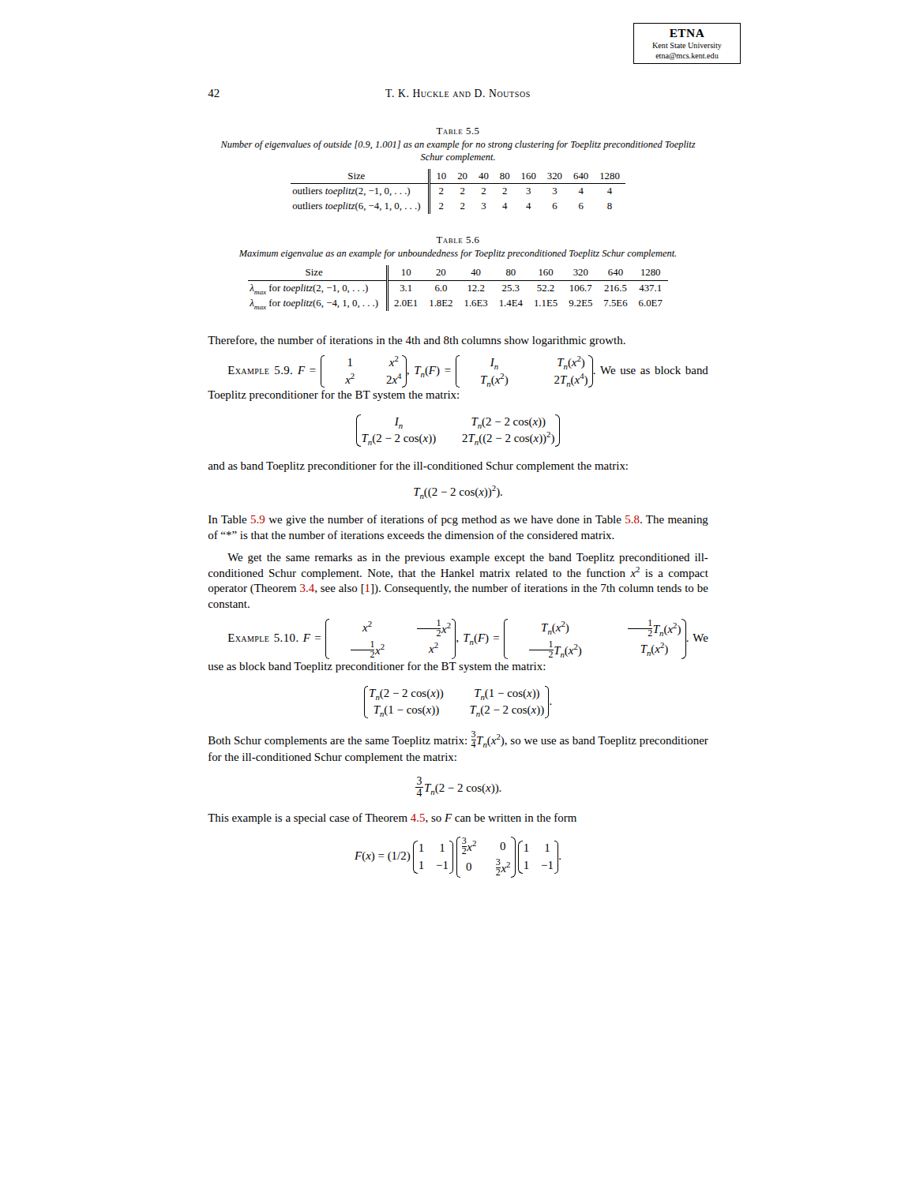ETNA Kent State University etna@mcs.kent.edu
42
T. K. Huckle and D. Noutsos
Table 5.5
Number of eigenvalues of outside [0.9, 1.001] as an example for no strong clustering for Toeplitz preconditioned Toeplitz Schur complement.
| Size | 10 | 20 | 40 | 80 | 160 | 320 | 640 | 1280 |
| --- | --- | --- | --- | --- | --- | --- | --- | --- |
| outliers toeplitz (2, −1, 0, . . .) | 2 | 2 | 2 | 2 | 3 | 3 | 4 | 4 |
| outliers toeplitz (6, −4, 1, 0, . . .) | 2 | 2 | 3 | 4 | 4 | 6 | 6 | 8 |
Table 5.6
Maximum eigenvalue as an example for unboundedness for Toeplitz preconditioned Toeplitz Schur complement.
| Size | 10 | 20 | 40 | 80 | 160 | 320 | 640 | 1280 |
| --- | --- | --- | --- | --- | --- | --- | --- | --- |
| λ max for toeplitz (2, −1, 0, . . .) | 3.1 | 6.0 | 12.2 | 25.3 | 52.2 | 106.7 | 216.5 | 437.1 |
| λ max for toeplitz (6, −4, 1, 0, . . .) | 2.0E1 | 1.8E2 | 1.6E3 | 1.4E4 | 1.1E5 | 9.2E5 | 7.5E6 | 6.0E7 |
Therefore, the number of iterations in the 4th and 8th columns show logarithmic growth.
Example 5.9. F = 1 x2 x22x4 , Tn(F) = In Tn(x2) Tn(x2) 2Tn(x4) . We use as block band Toeplitz preconditioner for the BT system the matrix:
In Tn(2 − 2 cos(x)) Tn(2 − 2 cos(x)) 2Tn((2 − 2 cos(x))2)
and as band Toeplitz preconditioner for the ill-conditioned Schur complement the matrix:
Tn((2 − 2 cos(x))2).
In Table 5.9 we give the number of iterations of pcg method as we have done in Table 5.8. The meaning of “*” is that the number of iterations exceeds the dimension of the considered matrix.
We get the same remarks as in the previous example except the band Toeplitz preconditioned ill-conditioned Schur complement. Note, that the Hankel matrix related to the function x2 is a compact operator (Theorem 3.4, see also [1]). Consequently, the number of iterations in the 7th column tends to be constant.
Example 5.10. F = x2 12 x2 12 x2 x2 , Tn(F) = Tn(x2) 12 Tn(x2) 12 Tn(x2) Tn(x2) . We use as block band Toeplitz preconditioner for the BT system the matrix:
Tn(2 − 2 cos(x)) Tn(1 − cos(x)) Tn(1 − cos(x)) Tn(2 − 2 cos(x)) .
Both Schur complements are the same Toeplitz matrix: 34 Tn(x2), so we use as band Toeplitz preconditioner for the ill-conditioned Schur complement the matrix:
34 Tn(2 − 2 cos(x)).
This example is a special case of Theorem 4.5, so F can be written in the form
F(x) = (1/2) 11 1−1 32 x20 032 x2 11 1−1 .